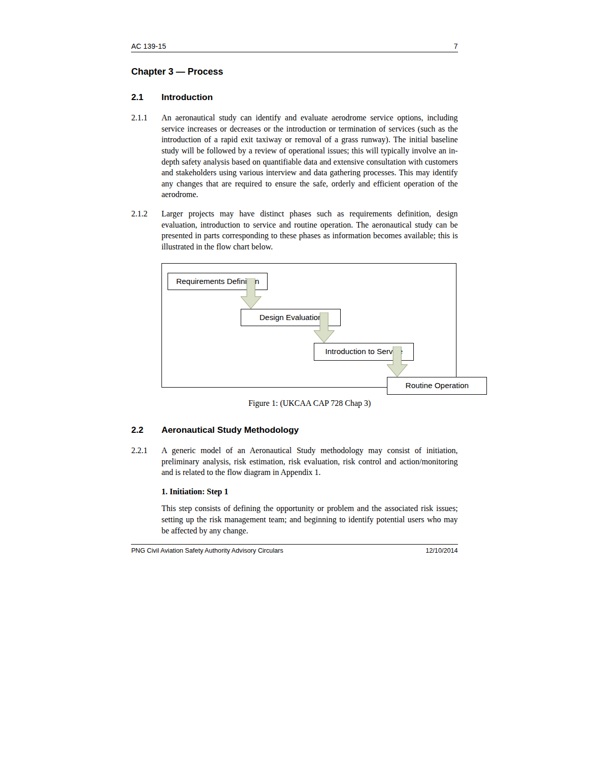AC 139-15 7
Chapter 3 — Process
2.1 Introduction
2.1.1 An aeronautical study can identify and evaluate aerodrome service options, including service increases or decreases or the introduction or termination of services (such as the introduction of a rapid exit taxiway or removal of a grass runway). The initial baseline study will be followed by a review of operational issues; this will typically involve an in-depth safety analysis based on quantifiable data and extensive consultation with customers and stakeholders using various interview and data gathering processes. This may identify any changes that are required to ensure the safe, orderly and efficient operation of the aerodrome.
2.1.2 Larger projects may have distinct phases such as requirements definition, design evaluation, introduction to service and routine operation. The aeronautical study can be presented in parts corresponding to these phases as information becomes available; this is illustrated in the flow chart below.
Requirements Definition
Design Evaluation
Introduction to Service
Routine Operation
Figure 1: (UKCAA CAP 728 Chap 3)
2.2 Aeronautical Study Methodology
2.2.1 A generic model of an Aeronautical Study methodology may consist of initiation, preliminary analysis, risk estimation, risk evaluation, risk control and action/monitoring and is related to the flow diagram in Appendix 1.
1. Initiation: Step 1
This step consists of defining the opportunity or problem and the associated risk issues; setting up the risk management team; and beginning to identify potential users who may be affected by any change.
PNG Civil Aviation Safety Authority Advisory Circulars 12/10/2014